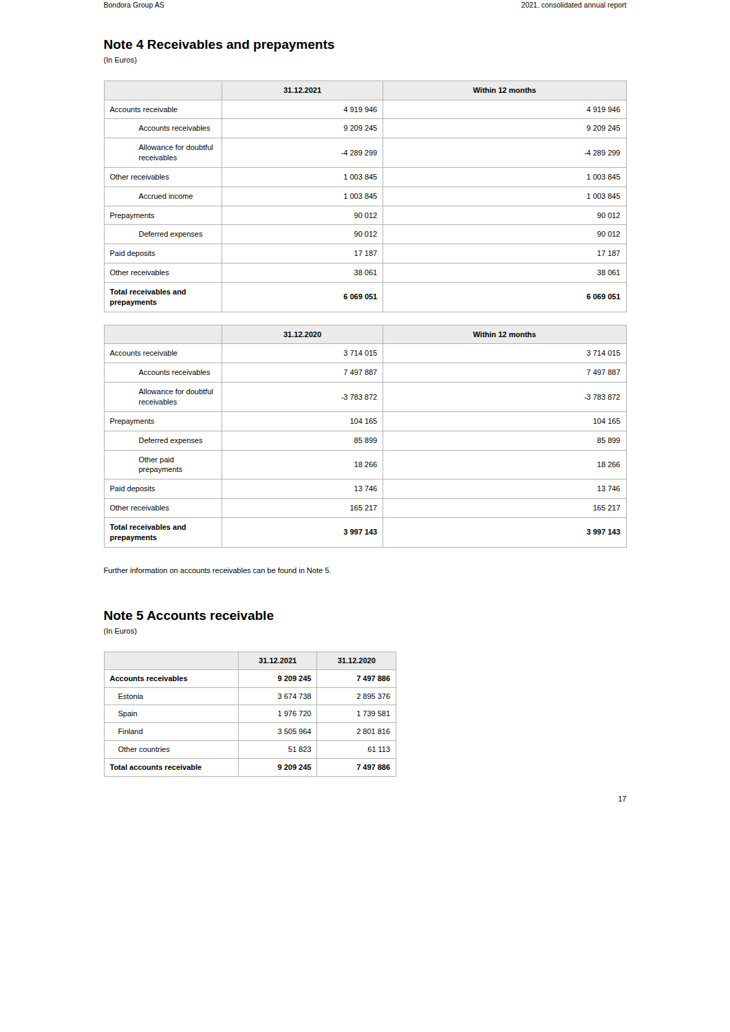Bondora Group AS
2021. consolidated annual report
Note 4 Receivables and prepayments
(In Euros)
| | 31.12.2021 | Within 12 months |
| --- | --- | --- |
| Accounts receivable | 4 919 946 | 4 919 946 |
| | Accounts receivables | 9 209 245 | 9 209 245 |
| | Allowance for doubtful receivables | -4 289 299 | -4 289 299 |
| Other receivables | 1 003 845 | 1 003 845 |
| | Accrued income | 1 003 845 | 1 003 845 |
| Prepayments | 90 012 | 90 012 |
| | Deferred expenses | 90 012 | 90 012 |
| Paid deposits | 17 187 | 17 187 |
| Other receivables | 38 061 | 38 061 |
| Total receivables and prepayments | 6 069 051 | 6 069 051 |
| | 31.12.2020 | Within 12 months |
| --- | --- | --- |
| Accounts receivable | 3 714 015 | 3 714 015 |
| | Accounts receivables | 7 497 887 | 7 497 887 |
| | Allowance for doubtful receivables | -3 783 872 | -3 783 872 |
| Prepayments | 104 165 | 104 165 |
| | Deferred expenses | 85 899 | 85 899 |
| | Other paid prepayments | 18 266 | 18 266 |
| Paid deposits | 13 746 | 13 746 |
| Other receivables | 165 217 | 165 217 |
| Total receivables and prepayments | 3 997 143 | 3 997 143 |
Further information on accounts receivables can be found in Note 5.
Note 5 Accounts receivable
(In Euros)
| | 31.12.2021 | 31.12.2020 |
| --- | --- | --- |
| Accounts receivables | 9 209 245 | 7 497 886 |
| Estonia | 3 674 738 | 2 895 376 |
| Spain | 1 976 720 | 1 739 581 |
| Finland | 3 505 964 | 2 801 816 |
| Other countries | 51 823 | 61 113 |
| Total accounts receivable | 9 209 245 | 7 497 886 |
17